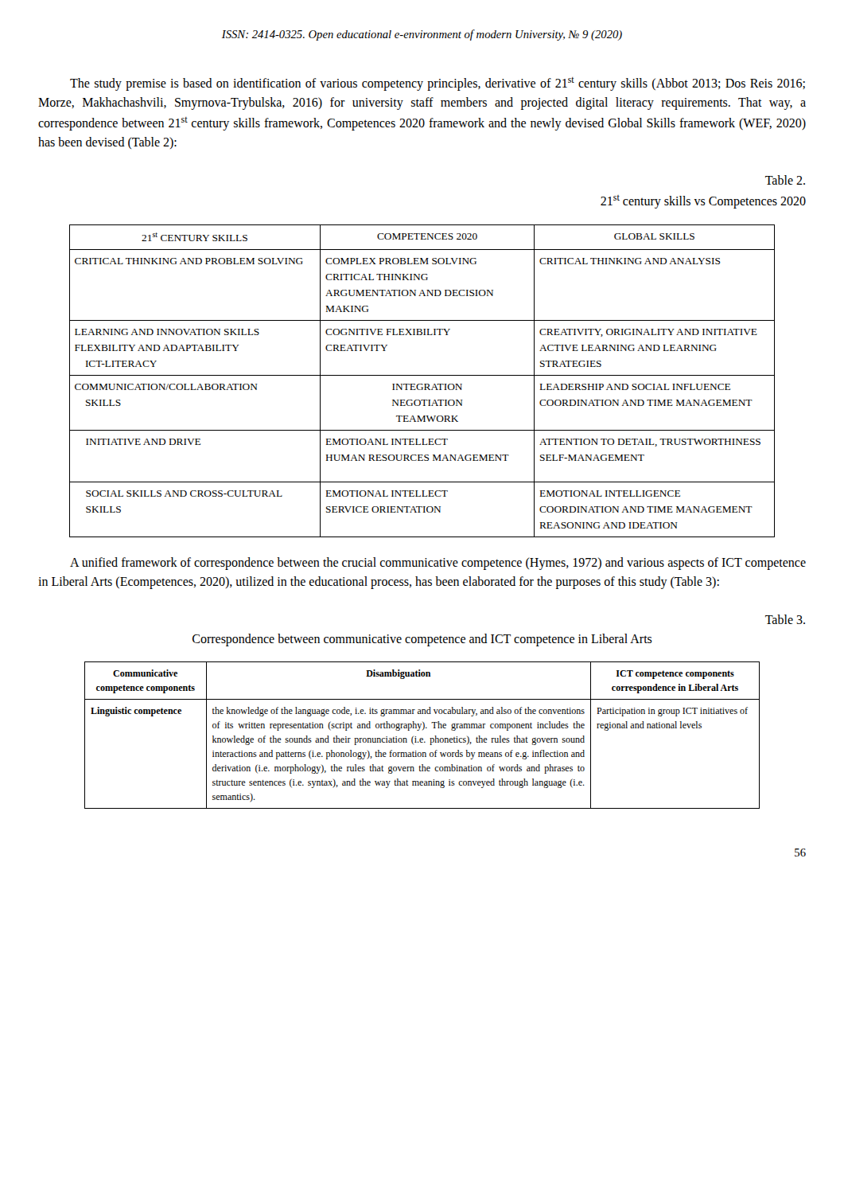ISSN: 2414-0325. Open educational e-environment of modern University, № 9 (2020)
The study premise is based on identification of various competency principles, derivative of 21st century skills (Abbot 2013; Dos Reis 2016; Morze, Makhachashvili, Smyrnova-Trybulska, 2016) for university staff members and projected digital literacy requirements. That way, a correspondence between 21st century skills framework, Competences 2020 framework and the newly devised Global Skills framework (WEF, 2020) has been devised (Table 2):
Table 2.
21st century skills vs Competences 2020
| 21 st CENTURY SKILLS | COMPETENCES 2020 | GLOBAL SKILLS |
| --- | --- | --- |
| CRITICAL THINKING AND PROBLEM SOLVING | COMPLEX PROBLEM SOLVING CRITICAL THINKING ARGUMENTATION AND DECISION MAKING | CRITICAL THINKING AND ANALYSIS |
| LEARNING AND INNOVATION SKILLS FLEXBILITY AND ADAPTABILITY ICT-LITERACY | COGNITIVE FLEXIBILITY CREATIVITY | CREATIVITY, ORIGINALITY AND INITIATIVE ACTIVE LEARNING AND LEARNING STRATEGIES |
| COMMUNICATION/COLLABORATION SKILLS | INTEGRATION NEGOTIATION TEAMWORK | LEADERSHIP AND SOCIAL INFLUENCE COORDINATION AND TIME MANAGEMENT |
| INITIATIVE AND DRIVE | EMOTIOANL INTELLECT HUMAN RESOURCES MANAGEMENT | ATTENTION TO DETAIL, TRUSTWORTHINESS SELF-MANAGEMENT |
| SOCIAL SKILLS AND CROSS-CULTURAL SKILLS | EMOTIONAL INTELLECT SERVICE ORIENTATION | EMOTIONAL INTELLIGENCE COORDINATION AND TIME MANAGEMENT REASONING AND IDEATION |
A unified framework of correspondence between the crucial communicative competence (Hymes, 1972) and various aspects of ICT competence in Liberal Arts (Ecompetences, 2020), utilized in the educational process, has been elaborated for the purposes of this study (Table 3):
Table 3.
Correspondence between communicative competence and ICT competence in Liberal Arts
| Communicative competence components | Disambiguation | ICT competence components correspondence in Liberal Arts |
| --- | --- | --- |
| Linguistic competence | the knowledge of the language code, i.e. its grammar and vocabulary, and also of the conventions of its written representation (script and orthography). The grammar component includes the knowledge of the sounds and their pronunciation (i.e. phonetics), the rules that govern sound interactions and patterns (i.e. phonology), the formation of words by means of e.g. inflection and derivation (i.e. morphology), the rules that govern the combination of words and phrases to structure sentences (i.e. syntax), and the way that meaning is conveyed through language (i.e. semantics). | Participation in group ICT initiatives of regional and national levels |
56